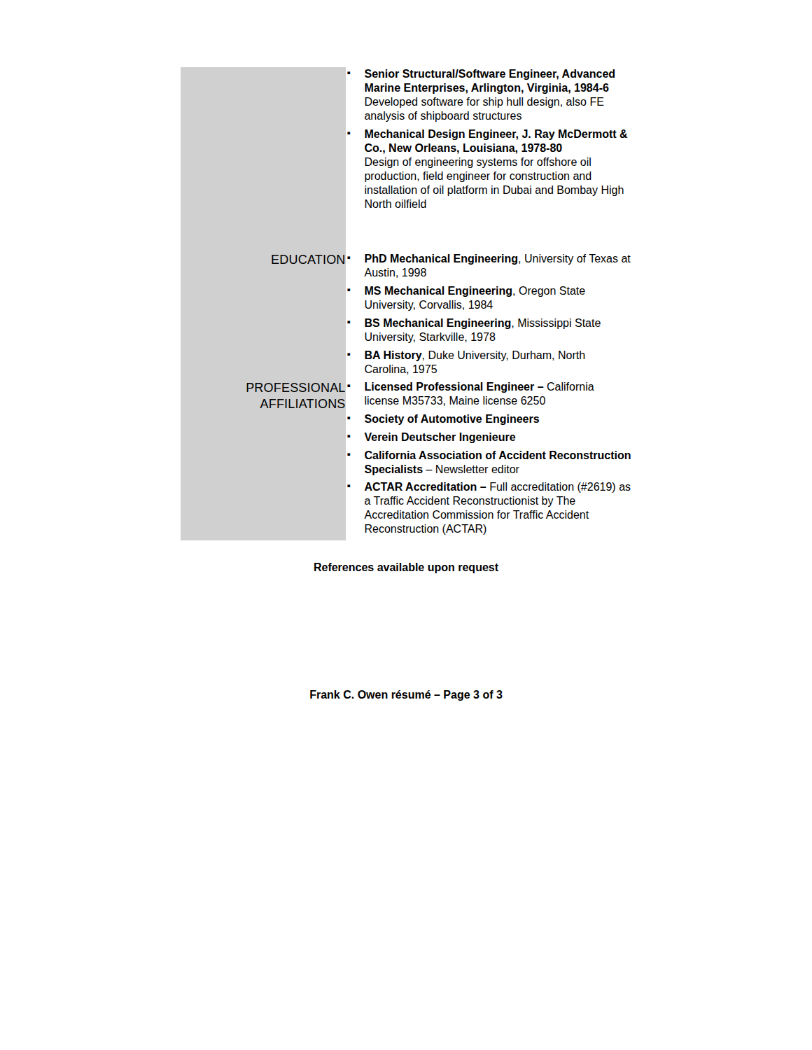| | Senior Structural/Software Engineer, Advanced Marine Enterprises, Arlington, Virginia, 1984-6 Developed software for ship hull design, also FE analysis of shipboard structures Mechanical Design Engineer, J. Ray McDermott & Co., New Orleans, Louisiana, 1978-80 Design of engineering systems for offshore oil production, field engineer for construction and installation of oil platform in Dubai and Bombay High North oilfield |
| EDUCATION | PhD Mechanical Engineering , University of Texas at Austin, 1998 MS Mechanical Engineering , Oregon State University, Corvallis, 1984 BS Mechanical Engineering , Mississippi State University, Starkville, 1978 BA History , Duke University, Durham, North Carolina, 1975 |
| PROFESSIONAL AFFILIATIONS | Licensed Professional Engineer – California license M35733, Maine license 6250 Society of Automotive Engineers Verein Deutscher Ingenieure California Association of Accident Reconstruction Specialists – Newsletter editor ACTAR Accreditation – Full accreditation (#2619) as a Traffic Accident Reconstructionist by The Accreditation Commission for Traffic Accident Reconstruction (ACTAR) |
References available upon request
Frank C. Owen résumé – Page 3 of 3